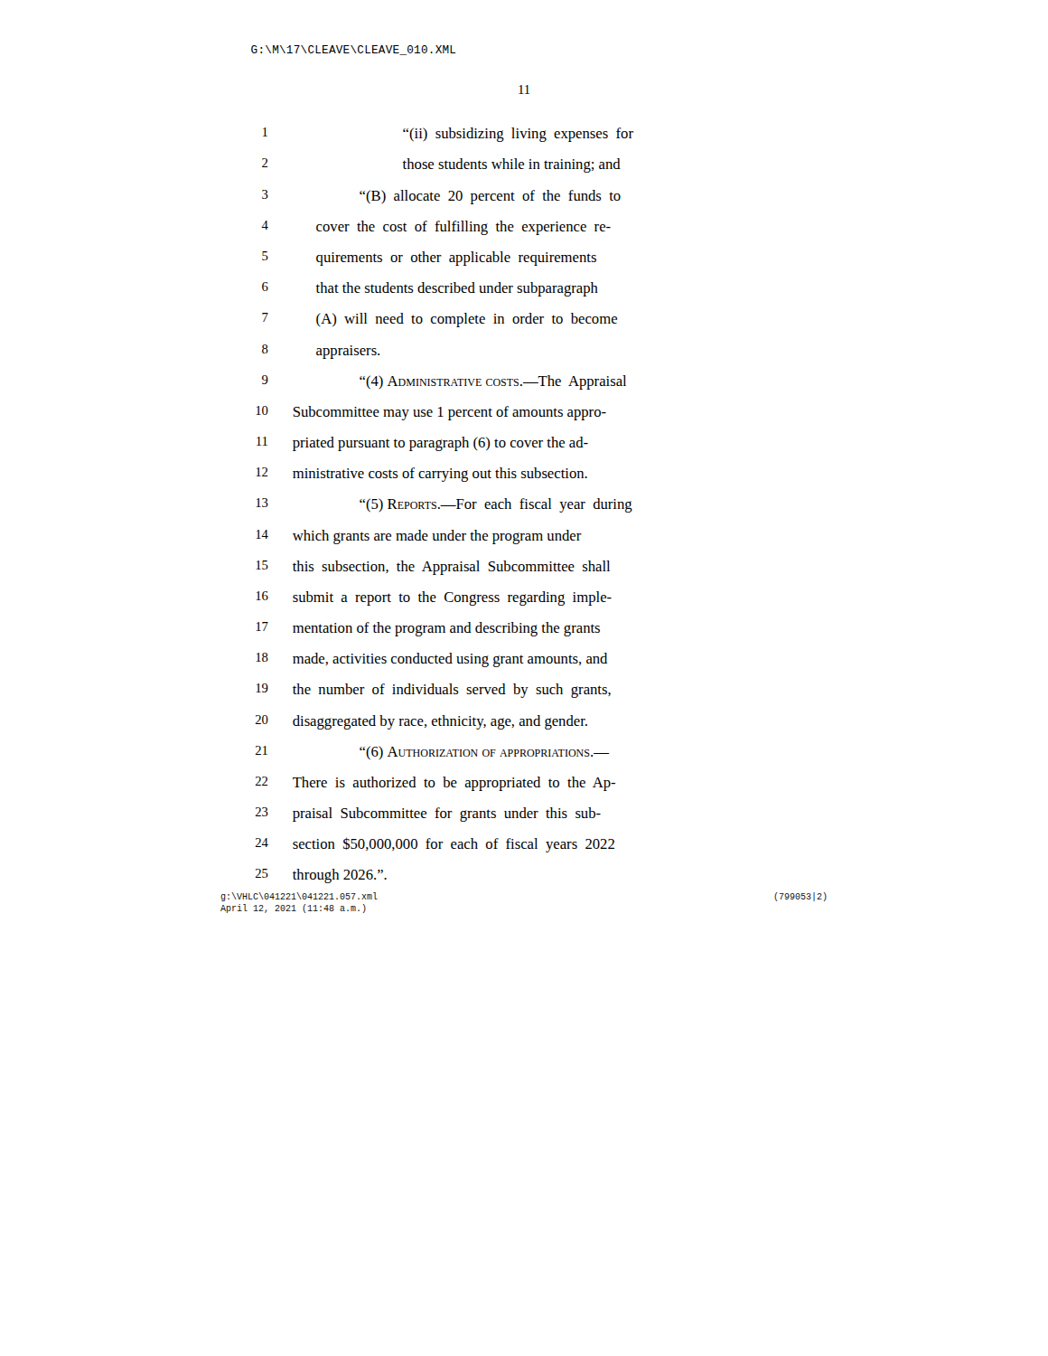G:\M\17\CLEAVE\CLEAVE_010.XML
11
| 1 | “(ii) subsidizing living expenses for |
| 2 | those students while in training; and |
| 3 | “(B) allocate 20 percent of the funds to |
| 4 | cover the cost of fulfilling the experience re- |
| 5 | quirements or other applicable requirements |
| 6 | that the students described under subparagraph |
| 7 | (A) will need to complete in order to become |
| 8 | appraisers. |
| 9 | “(4) Administrative costs. —The Appraisal |
| 10 | Subcommittee may use 1 percent of amounts appro- |
| 11 | priated pursuant to paragraph (6) to cover the ad- |
| 12 | ministrative costs of carrying out this subsection. |
| 13 | “(5) Reports. —For each fiscal year during |
| 14 | which grants are made under the program under |
| 15 | this subsection, the Appraisal Subcommittee shall |
| 16 | submit a report to the Congress regarding imple- |
| 17 | mentation of the program and describing the grants |
| 18 | made, activities conducted using grant amounts, and |
| 19 | the number of individuals served by such grants, |
| 20 | disaggregated by race, ethnicity, age, and gender. |
| 21 | “(6) Authorization of appropriations. — |
| 22 | There is authorized to be appropriated to the Ap- |
| 23 | praisal Subcommittee for grants under this sub- |
| 24 | section $50,000,000 for each of fiscal years 2022 |
| 25 | through 2026.”. |
(799053|2) g:\VHLC\041221\041221.057.xml
April 12, 2021 (11:48 a.m.)